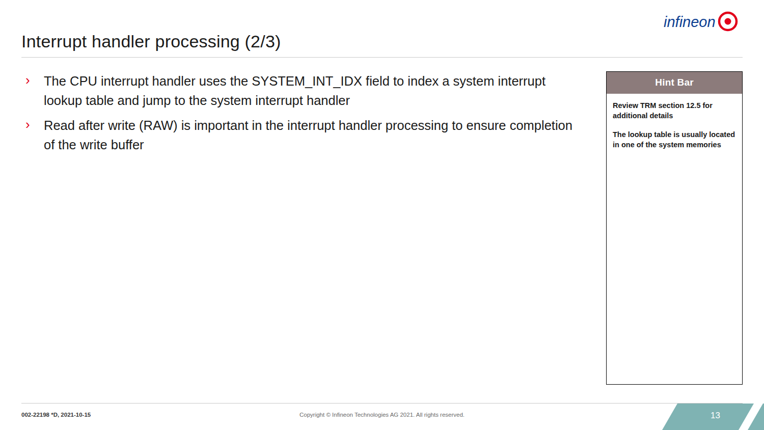Infineon infineon
Interrupt handler processing (2/3)
The CPU interrupt handler uses the SYSTEM_INT_IDX field to index a system interrupt lookup table and jump to the system interrupt handler
Read after write (RAW) is important in the interrupt handler processing to ensure completion of the write buffer
Hint Bar
Review TRM section 12.5 for additional details
The lookup table is usually located in one of the system memories
002-22198 *D, 2021-10-15
Copyright © Infineon Technologies AG 2021. All rights reserved.
13